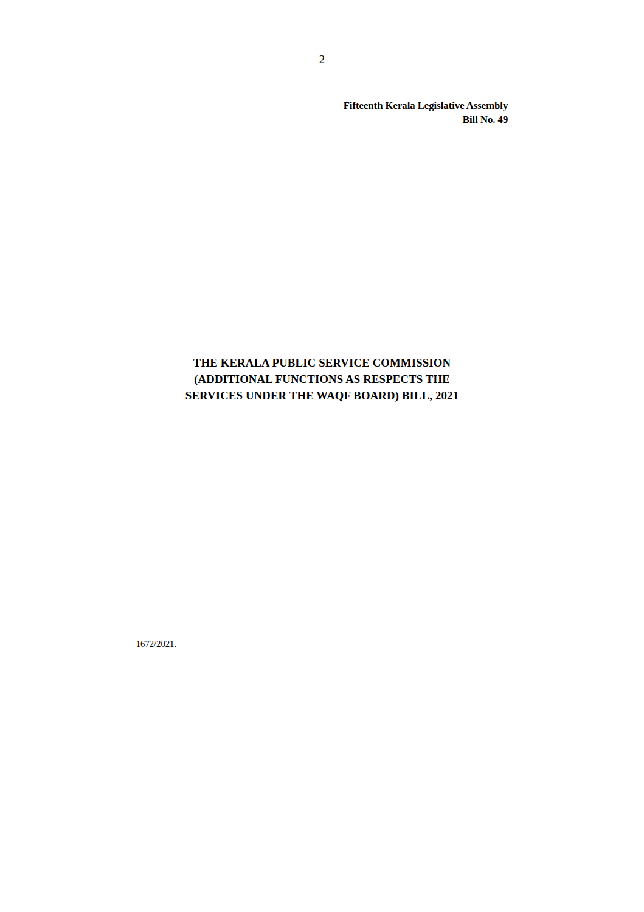2
Fifteenth Kerala Legislative Assembly Bill No. 49
THE KERALA PUBLIC SERVICE COMMISSION (ADDITIONAL FUNCTIONS AS RESPECTS THE SERVICES UNDER THE WAQF BOARD) BILL, 2021
1672/2021.